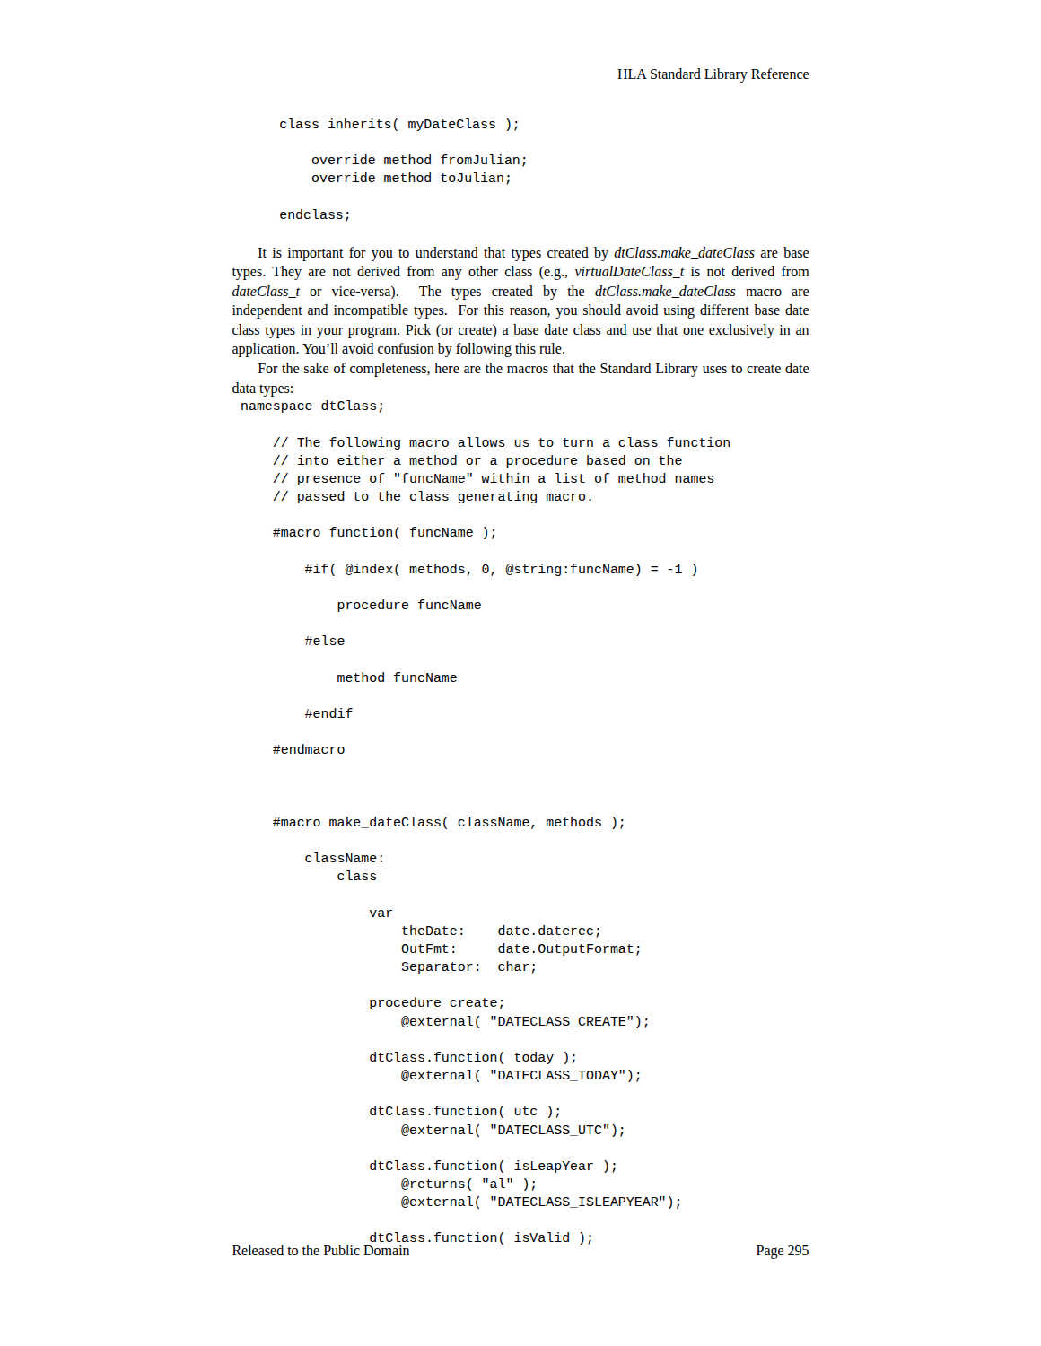HLA Standard Library Reference
class inherits( myDateClass );

    override method fromJulian;
    override method toJulian;

endclass;
It is important for you to understand that types created by dtClass.make_dateClass are base types. They are not derived from any other class (e.g., virtualDateClass_t is not derived from dateClass_t or vice-versa). The types created by the dtClass.make_dateClass macro are independent and incompatible types. For this reason, you should avoid using different base date class types in your program. Pick (or create) a base date class and use that one exclusively in an application. You’ll avoid confusion by following this rule.
For the sake of completeness, here are the macros that the Standard Library uses to create date data types:
namespace dtClass;

    // The following macro allows us to turn a class function
    // into either a method or a procedure based on the
    // presence of "funcName" within a list of method names
    // passed to the class generating macro.

    #macro function( funcName );

        #if( @index( methods, 0, @string:funcName) = -1 )

            procedure funcName

        #else

            method funcName

        #endif

    #endmacro



    #macro make_dateClass( className, methods );

        className:
            class

                var
                    theDate:    date.daterec;
                    OutFmt:     date.OutputFormat;
                    Separator:  char;

                procedure create;
                    @external( "DATECLASS_CREATE");

                dtClass.function( today );
                    @external( "DATECLASS_TODAY");

                dtClass.function( utc );
                    @external( "DATECLASS_UTC");

                dtClass.function( isLeapYear );
                    @returns( "al" );
                    @external( "DATECLASS_ISLEAPYEAR");

                dtClass.function( isValid );
Released to the Public Domain Page 295